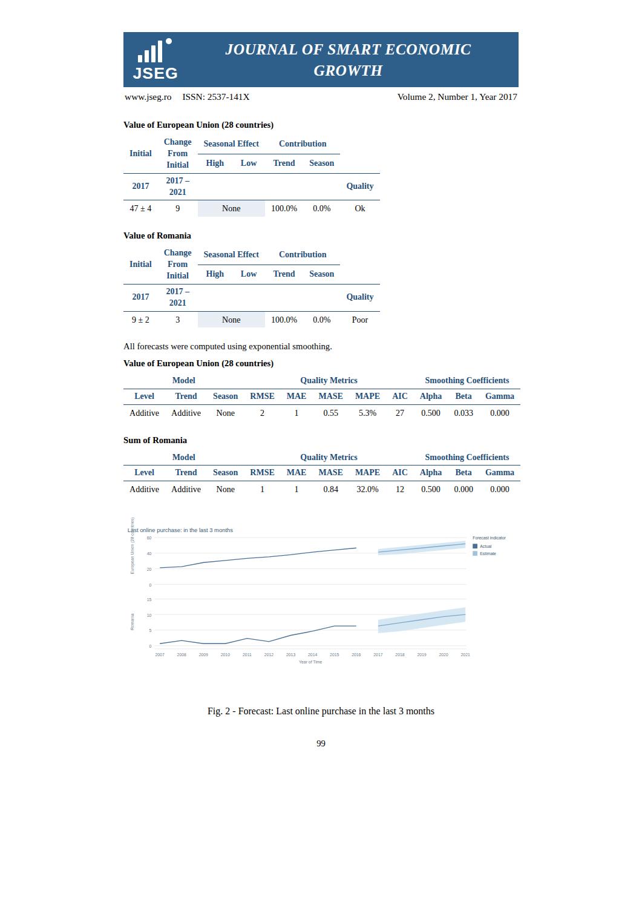JSEG
JOURNAL OF SMART ECONOMIC GROWTH
www.jseg.ro ISSN: 2537-141X
Volume 2, Number 1, Year 2017
Value of European Union (28 countries)
| Initial | Change From Initial | Seasonal Effect | Contribution | |
| --- | --- | --- | --- | --- |
| High | Low | Trend | Season |
| 2017 | 2017 – 2021 | | | | | Quality |
| 47 ± 4 | 9 | None | 100.0% | 0.0% | Ok |
Value of Romania
| Initial | Change From Initial | Seasonal Effect | Contribution | |
| --- | --- | --- | --- | --- |
| High | Low | Trend | Season |
| 2017 | 2017 – 2021 | | | | | Quality |
| 9 ± 2 | 3 | None | 100.0% | 0.0% | Poor |
All forecasts were computed using exponential smoothing.
Value of European Union (28 countries)
| Model | Quality Metrics | Smoothing Coefficients |
| --- | --- | --- |
| Level | Trend | Season | RMSE | MAE | MASE | MAPE | AIC | Alpha | Beta | Gamma |
| Additive | Additive | None | 2 | 1 | 0.55 | 5.3% | 27 | 0.500 | 0.033 | 0.000 |
Sum of Romania
| Model | Quality Metrics | Smoothing Coefficients |
| --- | --- | --- |
| Level | Trend | Season | RMSE | MAE | MASE | MAPE | AIC | Alpha | Beta | Gamma |
| Additive | Additive | None | 1 | 1 | 0.84 | 32.0% | 12 | 0.500 | 0.000 | 0.000 |
Last online purchase: in the last 3 months 60 40 20 0 European Union (28 countries) 15 10 5 0 Romania 2007 2008 2009 2010 2011 2012 2013 2014 2015 2016 2017 2018 2019 2020 2021 Year of Time Forecast indicator Actual Estimate
Fig. 2 - Forecast: Last online purchase in the last 3 months
99